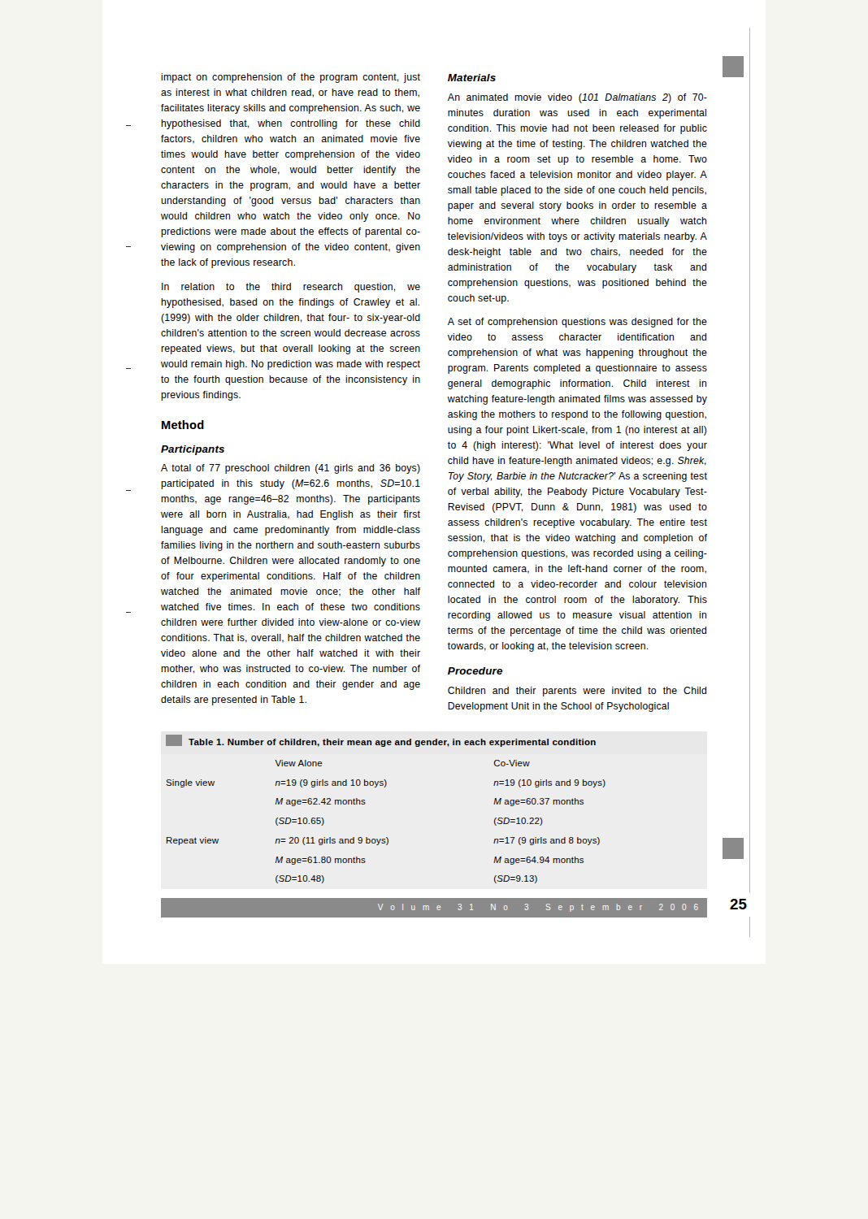impact on comprehension of the program content, just as interest in what children read, or have read to them, facilitates literacy skills and comprehension. As such, we hypothesised that, when controlling for these child factors, children who watch an animated movie five times would have better comprehension of the video content on the whole, would better identify the characters in the program, and would have a better understanding of 'good versus bad' characters than would children who watch the video only once. No predictions were made about the effects of parental co-viewing on comprehension of the video content, given the lack of previous research.
In relation to the third research question, we hypothesised, based on the findings of Crawley et al. (1999) with the older children, that four- to six-year-old children's attention to the screen would decrease across repeated views, but that overall looking at the screen would remain high. No prediction was made with respect to the fourth question because of the inconsistency in previous findings.
Method
Participants
A total of 77 preschool children (41 girls and 36 boys) participated in this study (M=62.6 months, SD=10.1 months, age range=46–82 months). The participants were all born in Australia, had English as their first language and came predominantly from middle-class families living in the northern and south-eastern suburbs of Melbourne. Children were allocated randomly to one of four experimental conditions. Half of the children watched the animated movie once; the other half watched five times. In each of these two conditions children were further divided into view-alone or co-view conditions. That is, overall, half the children watched the video alone and the other half watched it with their mother, who was instructed to co-view. The number of children in each condition and their gender and age details are presented in Table 1.
Materials
An animated movie video (101 Dalmatians 2) of 70-minutes duration was used in each experimental condition. This movie had not been released for public viewing at the time of testing. The children watched the video in a room set up to resemble a home. Two couches faced a television monitor and video player. A small table placed to the side of one couch held pencils, paper and several story books in order to resemble a home environment where children usually watch television/videos with toys or activity materials nearby. A desk-height table and two chairs, needed for the administration of the vocabulary task and comprehension questions, was positioned behind the couch set-up.
A set of comprehension questions was designed for the video to assess character identification and comprehension of what was happening throughout the program. Parents completed a questionnaire to assess general demographic information. Child interest in watching feature-length animated films was assessed by asking the mothers to respond to the following question, using a four point Likert-scale, from 1 (no interest at all) to 4 (high interest): 'What level of interest does your child have in feature-length animated videos; e.g. Shrek, Toy Story, Barbie in the Nutcracker?' As a screening test of verbal ability, the Peabody Picture Vocabulary Test-Revised (PPVT, Dunn & Dunn, 1981) was used to assess children's receptive vocabulary. The entire test session, that is the video watching and completion of comprehension questions, was recorded using a ceiling-mounted camera, in the left-hand corner of the room, connected to a video-recorder and colour television located in the control room of the laboratory. This recording allowed us to measure visual attention in terms of the percentage of time the child was oriented towards, or looking at, the television screen.
Procedure
Children and their parents were invited to the Child Development Unit in the School of Psychological
Table 1. Number of children, their mean age and gender, in each experimental condition
| | View Alone | Co-View |
| Single view | n =19 (9 girls and 10 boys) | n =19 (10 girls and 9 boys) |
| | M age=62.42 months | M age=60.37 months |
| | ( SD =10.65) | ( SD =10.22) |
| Repeat view | n = 20 (11 girls and 9 boys) | n =17 (9 girls and 8 boys) |
| | M age=61.80 months | M age=64.94 months |
| | ( SD =10.48) | ( SD =9.13) |
V o l u m e 3 1 N o 3 S e p t e m b e r 2 0 0 6 25